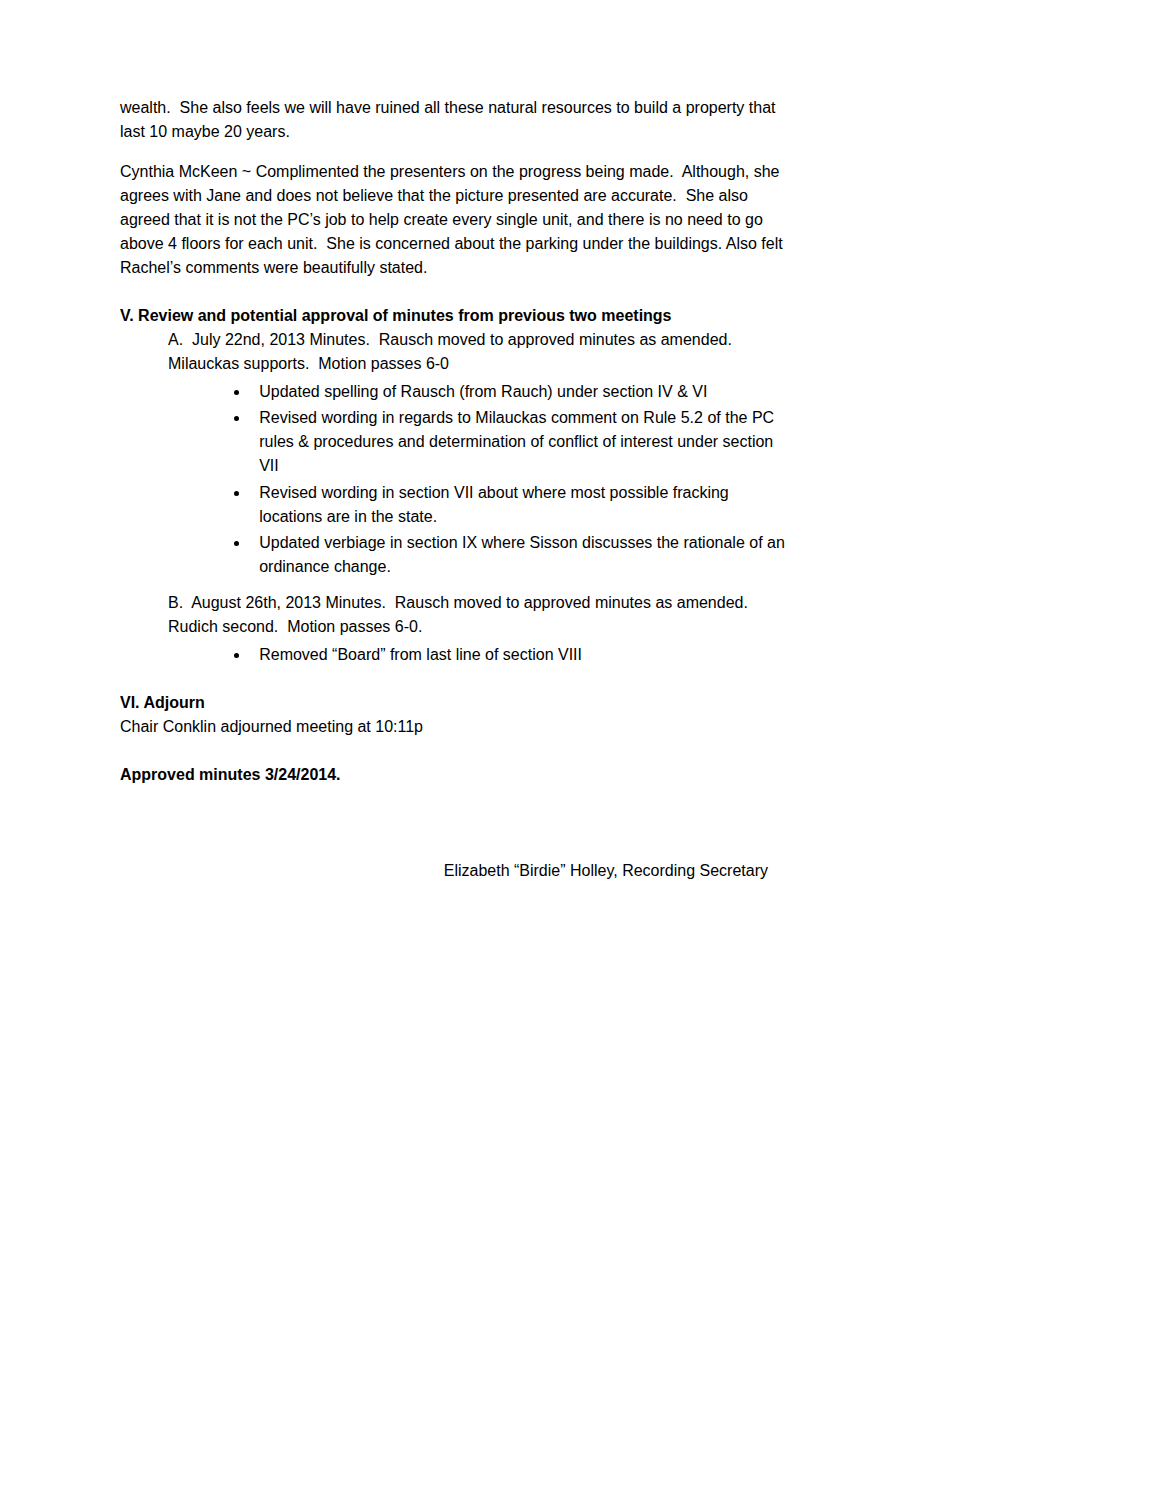wealth. She also feels we will have ruined all these natural resources to build a property that last 10 maybe 20 years.
Cynthia McKeen ~ Complimented the presenters on the progress being made. Although, she agrees with Jane and does not believe that the picture presented are accurate. She also agreed that it is not the PC’s job to help create every single unit, and there is no need to go above 4 floors for each unit. She is concerned about the parking under the buildings. Also felt Rachel’s comments were beautifully stated.
V. Review and potential approval of minutes from previous two meetings
A. July 22nd, 2013 Minutes. Rausch moved to approved minutes as amended. Milauckas supports. Motion passes 6-0
Updated spelling of Rausch (from Rauch) under section IV & VI
Revised wording in regards to Milauckas comment on Rule 5.2 of the PC rules & procedures and determination of conflict of interest under section VII
Revised wording in section VII about where most possible fracking locations are in the state.
Updated verbiage in section IX where Sisson discusses the rationale of an ordinance change.
B. August 26th, 2013 Minutes. Rausch moved to approved minutes as amended. Rudich second. Motion passes 6-0.
Removed “Board” from last line of section VIII
VI. Adjourn
Chair Conklin adjourned meeting at 10:11p
Approved minutes 3/24/2014.
Elizabeth “Birdie” Holley, Recording Secretary